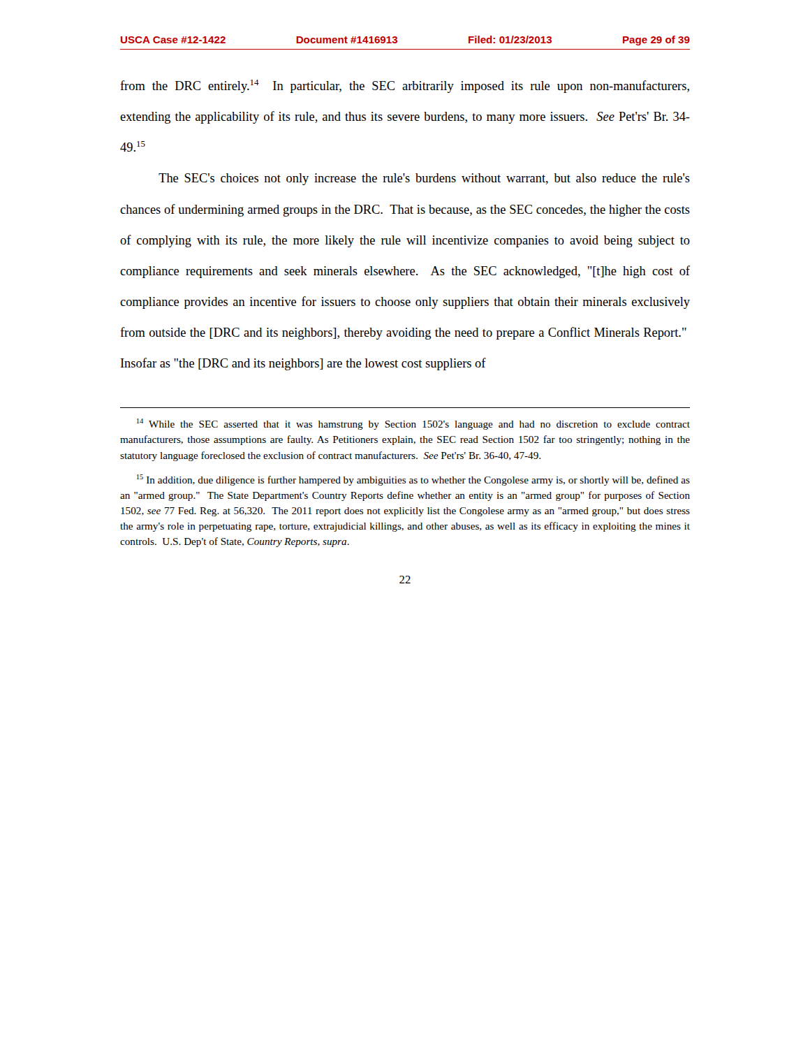USCA Case #12-1422 Document #1416913 Filed: 01/23/2013 Page 29 of 39
from the DRC entirely.14 In particular, the SEC arbitrarily imposed its rule upon non-manufacturers, extending the applicability of its rule, and thus its severe burdens, to many more issuers. See Pet'rs' Br. 34-49.15
The SEC's choices not only increase the rule's burdens without warrant, but also reduce the rule's chances of undermining armed groups in the DRC. That is because, as the SEC concedes, the higher the costs of complying with its rule, the more likely the rule will incentivize companies to avoid being subject to compliance requirements and seek minerals elsewhere. As the SEC acknowledged, "[t]he high cost of compliance provides an incentive for issuers to choose only suppliers that obtain their minerals exclusively from outside the [DRC and its neighbors], thereby avoiding the need to prepare a Conflict Minerals Report." Insofar as "the [DRC and its neighbors] are the lowest cost suppliers of
14 While the SEC asserted that it was hamstrung by Section 1502's language and had no discretion to exclude contract manufacturers, those assumptions are faulty. As Petitioners explain, the SEC read Section 1502 far too stringently; nothing in the statutory language foreclosed the exclusion of contract manufacturers. See Pet'rs' Br. 36-40, 47-49.
15 In addition, due diligence is further hampered by ambiguities as to whether the Congolese army is, or shortly will be, defined as an "armed group." The State Department's Country Reports define whether an entity is an "armed group" for purposes of Section 1502, see 77 Fed. Reg. at 56,320. The 2011 report does not explicitly list the Congolese army as an "armed group," but does stress the army's role in perpetuating rape, torture, extrajudicial killings, and other abuses, as well as its efficacy in exploiting the mines it controls. U.S. Dep't of State, Country Reports, supra.
22